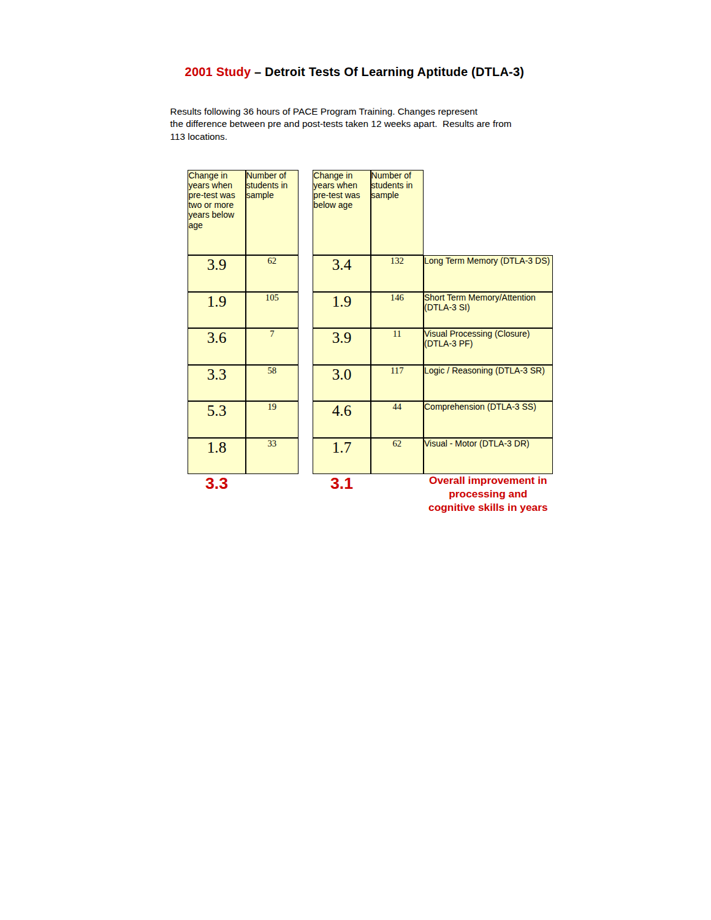2001 Study – Detroit Tests Of Learning Aptitude (DTLA-3)
Results following 36 hours of PACE Program Training. Changes represent
the difference between pre and post-tests taken 12 weeks apart. Results are from 113 locations.
| Change in years when pre-test was two or more years below age | Number of students in sample | | Change in years when pre-test was below age | Number of students in sample | |
| 3.9 | 62 | | 3.4 | 132 | Long Term Memory (DTLA-3 DS) |
| 1.9 | 105 | | 1.9 | 146 | Short Term Memory/Attention (DTLA-3 SI) |
| 3.6 | 7 | | 3.9 | 11 | Visual Processing (Closure) (DTLA-3 PF) |
| 3.3 | 58 | | 3.0 | 117 | Logic / Reasoning (DTLA-3 SR) |
| 5.3 | 19 | | 4.6 | 44 | Comprehension (DTLA-3 SS) |
| 1.8 | 33 | | 1.7 | 62 | Visual - Motor (DTLA-3 DR) |
| 3.3 | | | 3.1 | | Overall improvement in processing and cognitive skills in years |